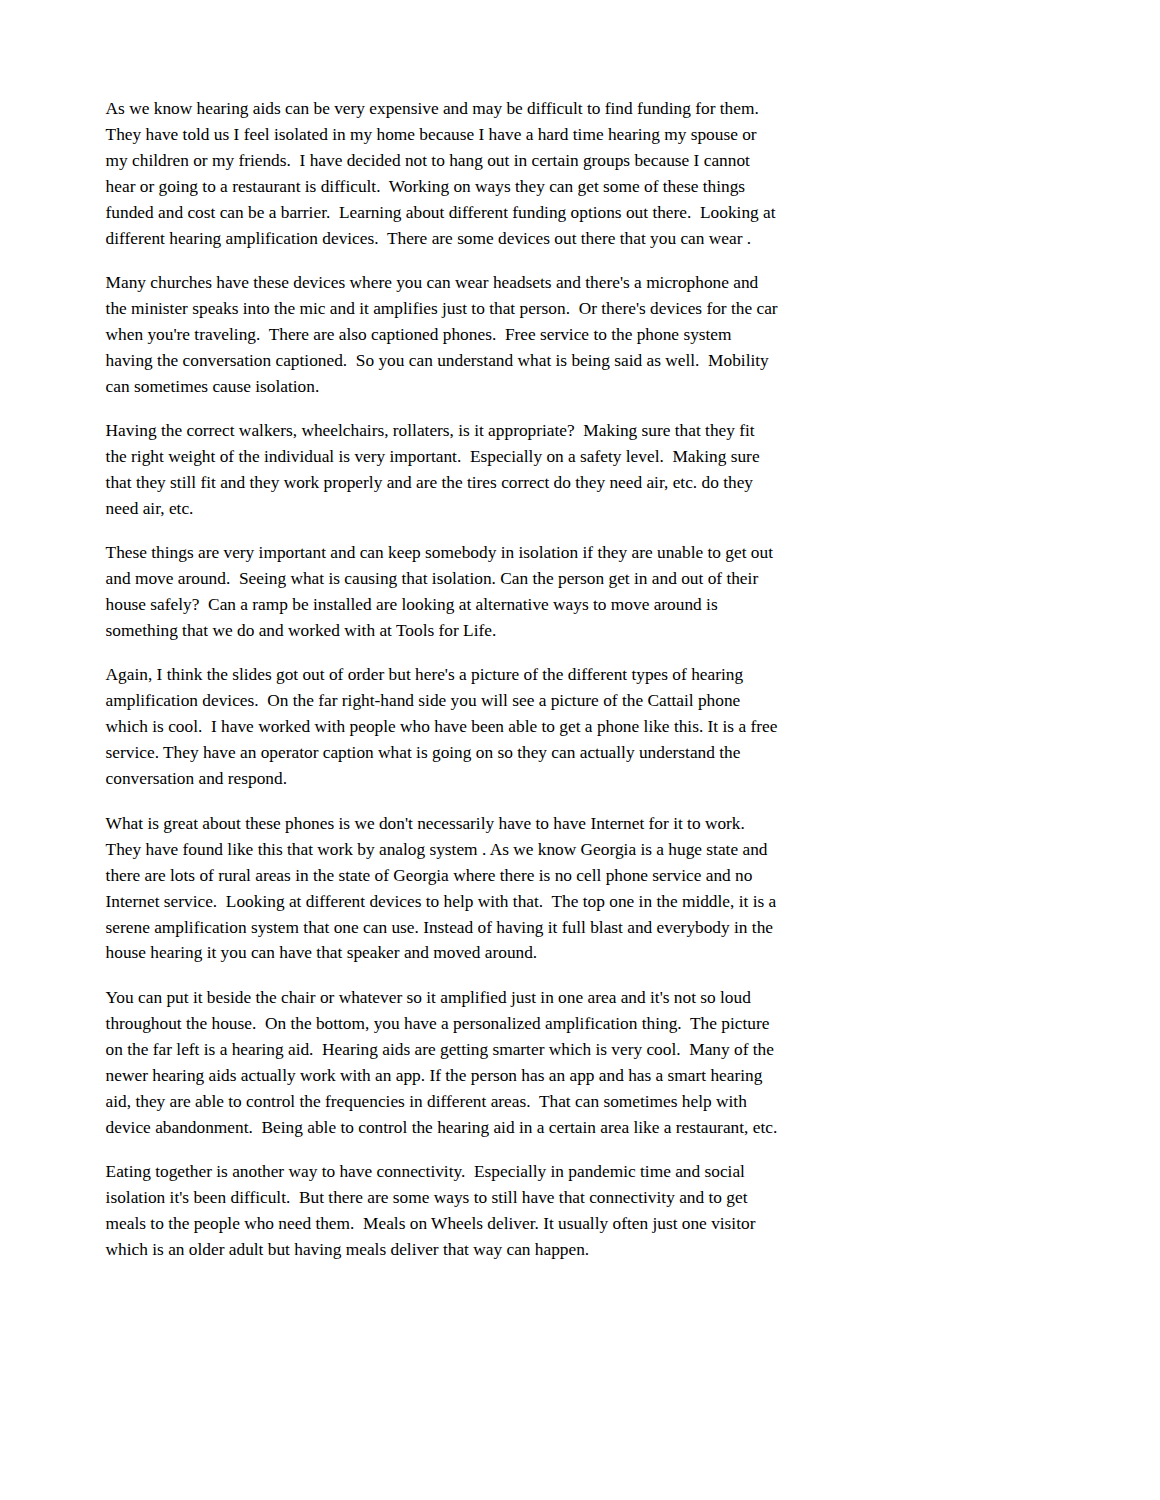As we know hearing aids can be very expensive and may be difficult to find funding for them. They have told us I feel isolated in my home because I have a hard time hearing my spouse or my children or my friends. I have decided not to hang out in certain groups because I cannot hear or going to a restaurant is difficult. Working on ways they can get some of these things funded and cost can be a barrier. Learning about different funding options out there. Looking at different hearing amplification devices. There are some devices out there that you can wear .
Many churches have these devices where you can wear headsets and there's a microphone and the minister speaks into the mic and it amplifies just to that person. Or there's devices for the car when you're traveling. There are also captioned phones. Free service to the phone system having the conversation captioned. So you can understand what is being said as well. Mobility can sometimes cause isolation.
Having the correct walkers, wheelchairs, rollaters, is it appropriate? Making sure that they fit the right weight of the individual is very important. Especially on a safety level. Making sure that they still fit and they work properly and are the tires correct do they need air, etc. do they need air, etc.
These things are very important and can keep somebody in isolation if they are unable to get out and move around. Seeing what is causing that isolation. Can the person get in and out of their house safely? Can a ramp be installed are looking at alternative ways to move around is something that we do and worked with at Tools for Life.
Again, I think the slides got out of order but here's a picture of the different types of hearing amplification devices. On the far right-hand side you will see a picture of the Cattail phone which is cool. I have worked with people who have been able to get a phone like this. It is a free service. They have an operator caption what is going on so they can actually understand the conversation and respond.
What is great about these phones is we don't necessarily have to have Internet for it to work. They have found like this that work by analog system . As we know Georgia is a huge state and there are lots of rural areas in the state of Georgia where there is no cell phone service and no Internet service. Looking at different devices to help with that. The top one in the middle, it is a serene amplification system that one can use. Instead of having it full blast and everybody in the house hearing it you can have that speaker and moved around.
You can put it beside the chair or whatever so it amplified just in one area and it's not so loud throughout the house. On the bottom, you have a personalized amplification thing. The picture on the far left is a hearing aid. Hearing aids are getting smarter which is very cool. Many of the newer hearing aids actually work with an app. If the person has an app and has a smart hearing aid, they are able to control the frequencies in different areas. That can sometimes help with device abandonment. Being able to control the hearing aid in a certain area like a restaurant, etc.
Eating together is another way to have connectivity. Especially in pandemic time and social isolation it's been difficult. But there are some ways to still have that connectivity and to get meals to the people who need them. Meals on Wheels deliver. It usually often just one visitor which is an older adult but having meals deliver that way can happen.